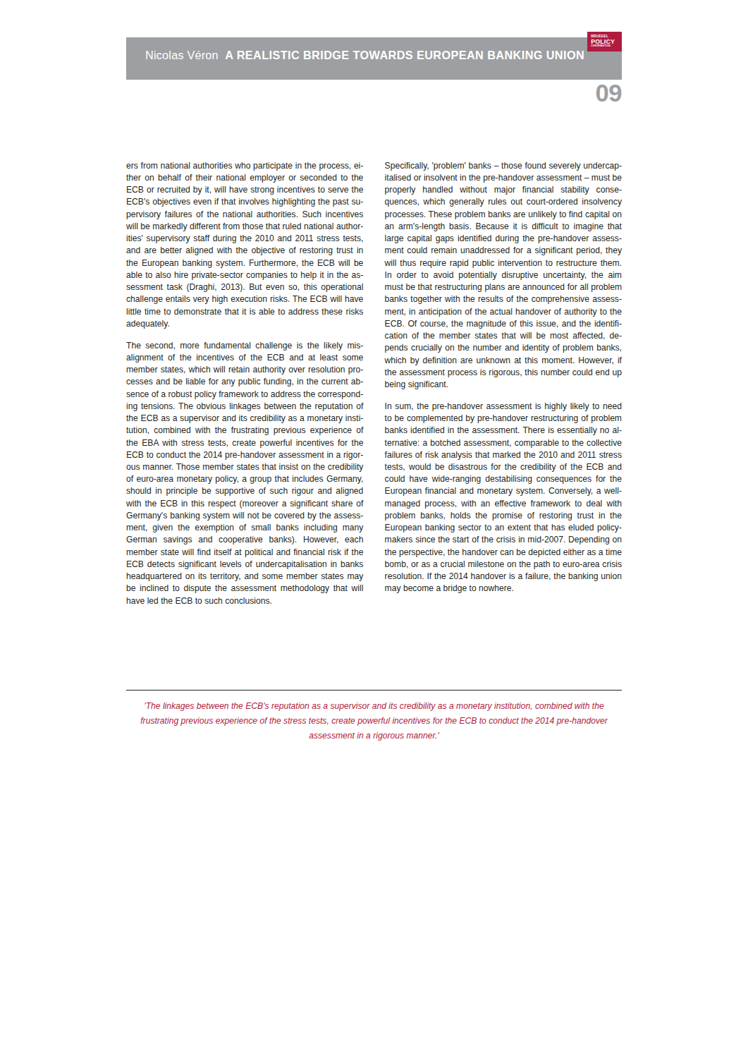Nicolas Véron A REALISTIC BRIDGE TOWARDS EUROPEAN BANKING UNION
BRUEGEL
POLICY
CONTRIBUTION
09
ers from national authorities who participate in the process, either on behalf of their national employer or seconded to the ECB or recruited by it, will have strong incentives to serve the ECB's objectives even if that involves highlighting the past supervisory failures of the national authorities. Such incentives will be markedly different from those that ruled national authorities' supervisory staff during the 2010 and 2011 stress tests, and are better aligned with the objective of restoring trust in the European banking system. Furthermore, the ECB will be able to also hire private-sector companies to help it in the assessment task (Draghi, 2013). But even so, this operational challenge entails very high execution risks. The ECB will have little time to demonstrate that it is able to address these risks adequately.
The second, more fundamental challenge is the likely misalignment of the incentives of the ECB and at least some member states, which will retain authority over resolution processes and be liable for any public funding, in the current absence of a robust policy framework to address the corresponding tensions. The obvious linkages between the reputation of the ECB as a supervisor and its credibility as a monetary institution, combined with the frustrating previous experience of the EBA with stress tests, create powerful incentives for the ECB to conduct the 2014 pre-handover assessment in a rigorous manner. Those member states that insist on the credibility of euro-area monetary policy, a group that includes Germany, should in principle be supportive of such rigour and aligned with the ECB in this respect (moreover a significant share of Germany's banking system will not be covered by the assessment, given the exemption of small banks including many German savings and cooperative banks). However, each member state will find itself at political and financial risk if the ECB detects significant levels of undercapitalisation in banks headquartered on its territory, and some member states may be inclined to dispute the assessment methodology that will have led the ECB to such conclusions.
Specifically, 'problem' banks – those found severely undercapitalised or insolvent in the pre-handover assessment – must be properly handled without major financial stability consequences, which generally rules out court-ordered insolvency processes. These problem banks are unlikely to find capital on an arm's-length basis. Because it is difficult to imagine that large capital gaps identified during the pre-handover assessment could remain unaddressed for a significant period, they will thus require rapid public intervention to restructure them. In order to avoid potentially disruptive uncertainty, the aim must be that restructuring plans are announced for all problem banks together with the results of the comprehensive assessment, in anticipation of the actual handover of authority to the ECB. Of course, the magnitude of this issue, and the identification of the member states that will be most affected, depends crucially on the number and identity of problem banks, which by definition are unknown at this moment. However, if the assessment process is rigorous, this number could end up being significant.
In sum, the pre-handover assessment is highly likely to need to be complemented by pre-handover restructuring of problem banks identified in the assessment. There is essentially no alternative: a botched assessment, comparable to the collective failures of risk analysis that marked the 2010 and 2011 stress tests, would be disastrous for the credibility of the ECB and could have wide-ranging destabilising consequences for the European financial and monetary system. Conversely, a well-managed process, with an effective framework to deal with problem banks, holds the promise of restoring trust in the European banking sector to an extent that has eluded policymakers since the start of the crisis in mid-2007. Depending on the perspective, the handover can be depicted either as a time bomb, or as a crucial milestone on the path to euro-area crisis resolution. If the 2014 handover is a failure, the banking union may become a bridge to nowhere.
'The linkages between the ECB's reputation as a supervisor and its credibility as a monetary institution, combined with the frustrating previous experience of the stress tests, create powerful incentives for the ECB to conduct the 2014 pre-handover assessment in a rigorous manner.'